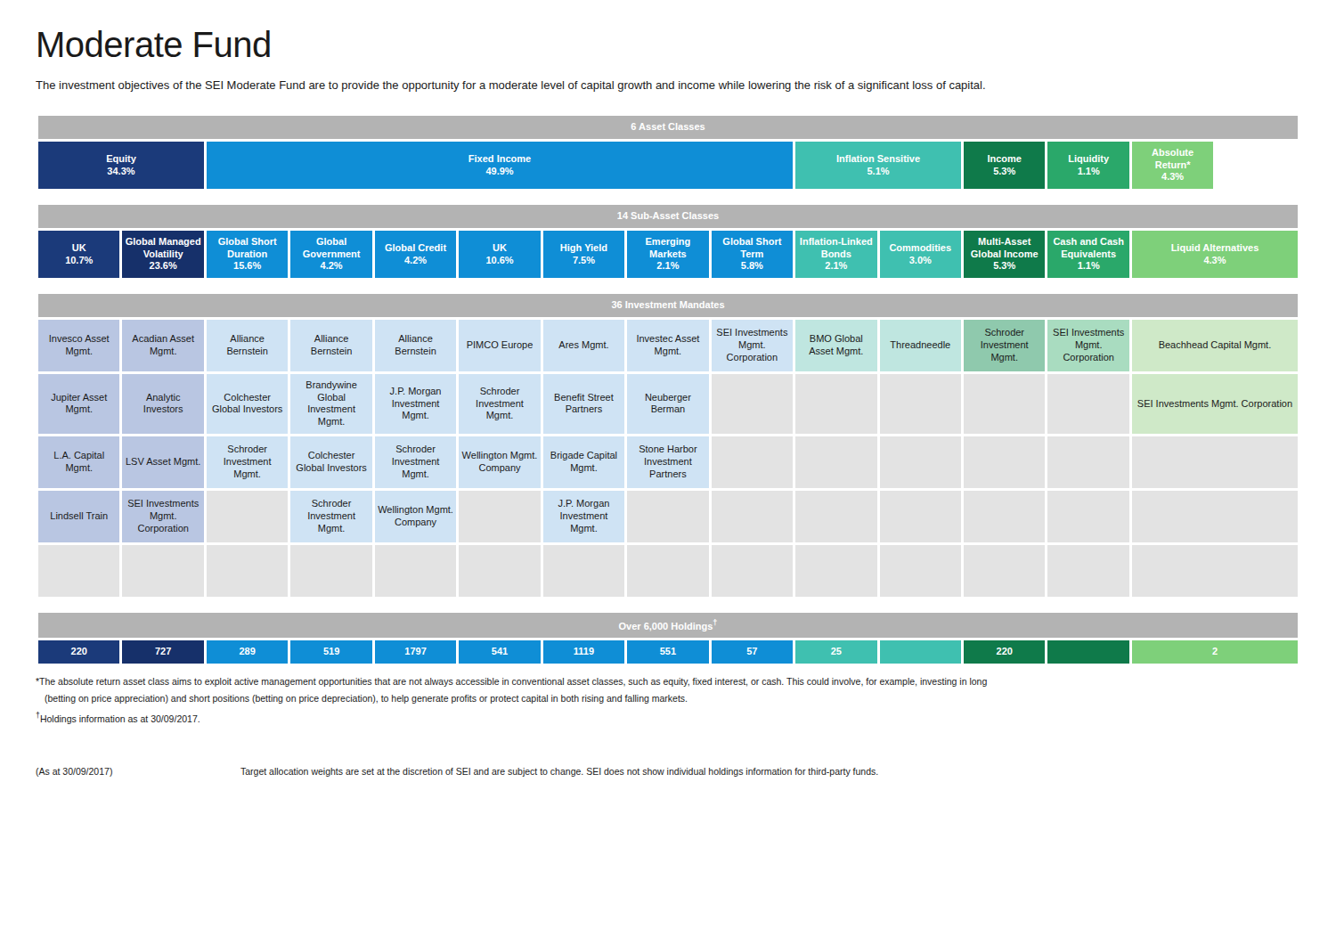Moderate Fund
The investment objectives of the SEI Moderate Fund are to provide the opportunity for a moderate level of capital growth and income while lowering the risk of a significant loss of capital.
| 6 Asset Classes |
| Equity 34.3% | Fixed Income 49.9% | Inflation Sensitive 5.1% | Income 5.3% | Liquidity 1.1% | Absolute Return* 4.3% |
| 14 Sub-Asset Classes |
| UK 10.7% | Global Managed Volatility 23.6% | Global Short Duration 15.6% | Global Government 4.2% | Global Credit 4.2% | UK 10.6% | High Yield 7.5% | Emerging Markets 2.1% | Global Short Term 5.8% | Inflation-Linked Bonds 2.1% | Commodities 3.0% | Multi-Asset Global Income 5.3% | Cash and Cash Equivalents 1.1% | Liquid Alternatives 4.3% |
| 36 Investment Mandates |
| Invesco Asset Mgmt. | Acadian Asset Mgmt. | Alliance Bernstein | Alliance Bernstein | Alliance Bernstein | PIMCO Europe | Ares Mgmt. | Investec Asset Mgmt. | SEI Investments Mgmt. Corporation | BMO Global Asset Mgmt. | Threadneedle | Schroder Investment Mgmt. | SEI Investments Mgmt. Corporation | Beachhead Capital Mgmt. |
| Jupiter Asset Mgmt. | Analytic Investors | Colchester Global Investors | Brandywine Global Investment Mgmt. | J.P. Morgan Investment Mgmt. | Schroder Investment Mgmt. | Benefit Street Partners | Neuberger Berman | | | | | | SEI Investments Mgmt. Corporation |
| L.A. Capital Mgmt. | LSV Asset Mgmt. | Schroder Investment Mgmt. | Colchester Global Investors | Schroder Investment Mgmt. | Wellington Mgmt. Company | Brigade Capital Mgmt. | Stone Harbor Investment Partners | | | | | | |
| Lindsell Train | SEI Investments Mgmt. Corporation | | Schroder Investment Mgmt. | Wellington Mgmt. Company | | J.P. Morgan Investment Mgmt. | | | | | | | |
| Over 6,000 Holdings † |
| 220 | 727 | 289 | 519 | 1797 | 541 | 1119 | 551 | 57 | 25 | | 220 | | 2 |
*The absolute return asset class aims to exploit active management opportunities that are not always accessible in conventional asset classes, such as equity, fixed interest, or cash. This could involve, for example, investing in long
(betting on price appreciation) and short positions (betting on price depreciation), to help generate profits or protect capital in both rising and falling markets.
†Holdings information as at 30/09/2017.
(As at 30/09/2017)
Target allocation weights are set at the discretion of SEI and are subject to change. SEI does not show individual holdings information for third-party funds.